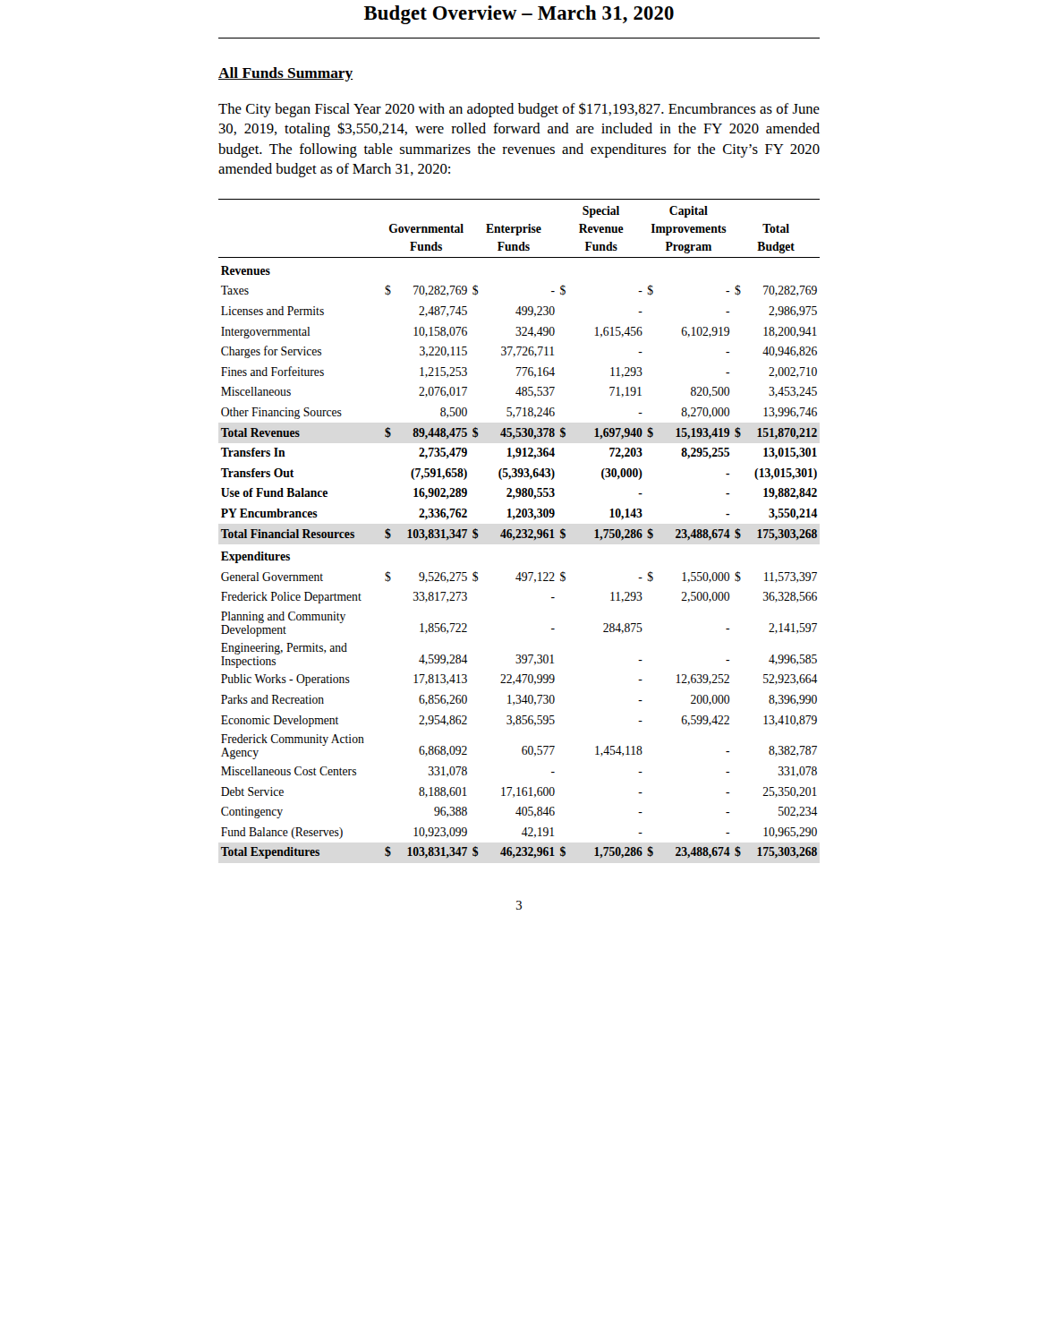Budget Overview – March 31, 2020
All Funds Summary
The City began Fiscal Year 2020 with an adopted budget of $171,193,827. Encumbrances as of June 30, 2019, totaling $3,550,214, were rolled forward and are included in the FY 2020 amended budget. The following table summarizes the revenues and expenditures for the City’s FY 2020 amended budget as of March 31, 2020:
| | | | Special | Capital | |
| --- | --- | --- | --- | --- | --- |
| | Governmental | Enterprise | Revenue | Improvements | Total |
| | Funds | Funds | Funds | Program | Budget |
| Revenues |
| Taxes | $ | 70,282,769 | $ | - | $ | - | $ | - | $ | 70,282,769 |
| Licenses and Permits | | 2,487,745 | | 499,230 | | - | | - | | 2,986,975 |
| Intergovernmental | | 10,158,076 | | 324,490 | | 1,615,456 | | 6,102,919 | | 18,200,941 |
| Charges for Services | | 3,220,115 | | 37,726,711 | | - | | - | | 40,946,826 |
| Fines and Forfeitures | | 1,215,253 | | 776,164 | | 11,293 | | - | | 2,002,710 |
| Miscellaneous | | 2,076,017 | | 485,537 | | 71,191 | | 820,500 | | 3,453,245 |
| Other Financing Sources | | 8,500 | | 5,718,246 | | - | | 8,270,000 | | 13,996,746 |
| Total Revenues | $ | 89,448,475 | $ | 45,530,378 | $ | 1,697,940 | $ | 15,193,419 | $ | 151,870,212 |
| Transfers In | | 2,735,479 | | 1,912,364 | | 72,203 | | 8,295,255 | | 13,015,301 |
| Transfers Out | | (7,591,658) | | (5,393,643) | | (30,000) | | - | | (13,015,301) |
| Use of Fund Balance | | 16,902,289 | | 2,980,553 | | - | | - | | 19,882,842 |
| PY Encumbrances | | 2,336,762 | | 1,203,309 | | 10,143 | | - | | 3,550,214 |
| Total Financial Resources | $ | 103,831,347 | $ | 46,232,961 | $ | 1,750,286 | $ | 23,488,674 | $ | 175,303,268 |
| Expenditures |
| General Government | $ | 9,526,275 | $ | 497,122 | $ | - | $ | 1,550,000 | $ | 11,573,397 |
| Frederick Police Department | | 33,817,273 | | - | | 11,293 | | 2,500,000 | | 36,328,566 |
| Planning and Community Development | | 1,856,722 | | - | | 284,875 | | - | | 2,141,597 |
| Engineering, Permits, and Inspections | | 4,599,284 | | 397,301 | | - | | - | | 4,996,585 |
| Public Works - Operations | | 17,813,413 | | 22,470,999 | | - | | 12,639,252 | | 52,923,664 |
| Parks and Recreation | | 6,856,260 | | 1,340,730 | | - | | 200,000 | | 8,396,990 |
| Economic Development | | 2,954,862 | | 3,856,595 | | - | | 6,599,422 | | 13,410,879 |
| Frederick Community Action Agency | | 6,868,092 | | 60,577 | | 1,454,118 | | - | | 8,382,787 |
| Miscellaneous Cost Centers | | 331,078 | | - | | - | | - | | 331,078 |
| Debt Service | | 8,188,601 | | 17,161,600 | | - | | - | | 25,350,201 |
| Contingency | | 96,388 | | 405,846 | | - | | - | | 502,234 |
| Fund Balance (Reserves) | | 10,923,099 | | 42,191 | | - | | - | | 10,965,290 |
| Total Expenditures | $ | 103,831,347 | $ | 46,232,961 | $ | 1,750,286 | $ | 23,488,674 | $ | 175,303,268 |
3